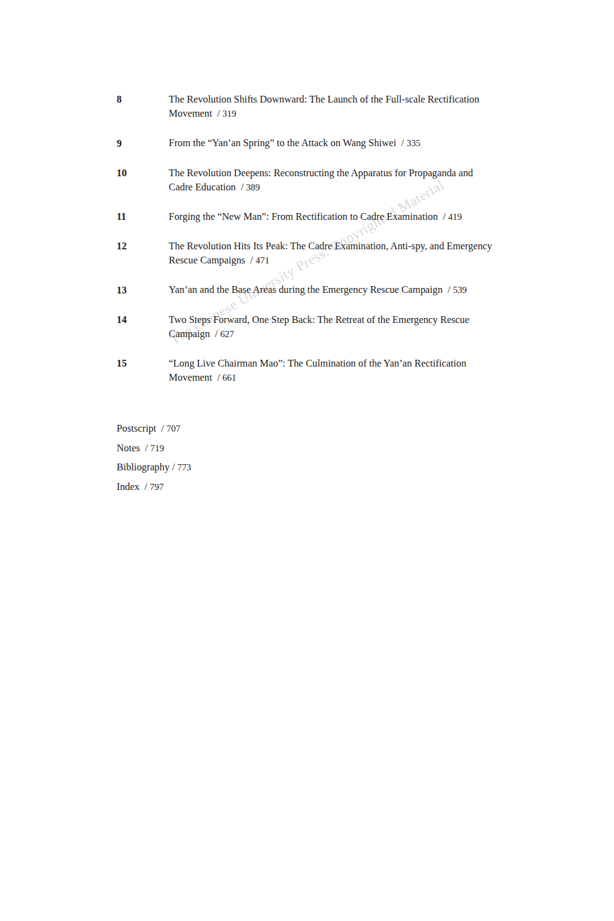The Chinese University Press: Copyrighted Material
8 The Revolution Shifts Downward: The Launch of the Full-scale Rectification Movement / 319
9 From the “Yan’an Spring” to the Attack on Wang Shiwei / 335
10 The Revolution Deepens: Reconstructing the Apparatus for Propaganda and Cadre Education / 389
11 Forging the “New Man”: From Rectification to Cadre Examination / 419
12 The Revolution Hits Its Peak: The Cadre Examination, Anti-spy, and Emergency Rescue Campaigns / 471
13 Yan’an and the Base Areas during the Emergency Rescue Campaign / 539
14 Two Steps Forward, One Step Back: The Retreat of the Emergency Rescue Campaign / 627
15 “Long Live Chairman Mao”: The Culmination of the Yan’an Rectification Movement / 661
Postscript / 707
Notes / 719
Bibliography / 773
Index / 797